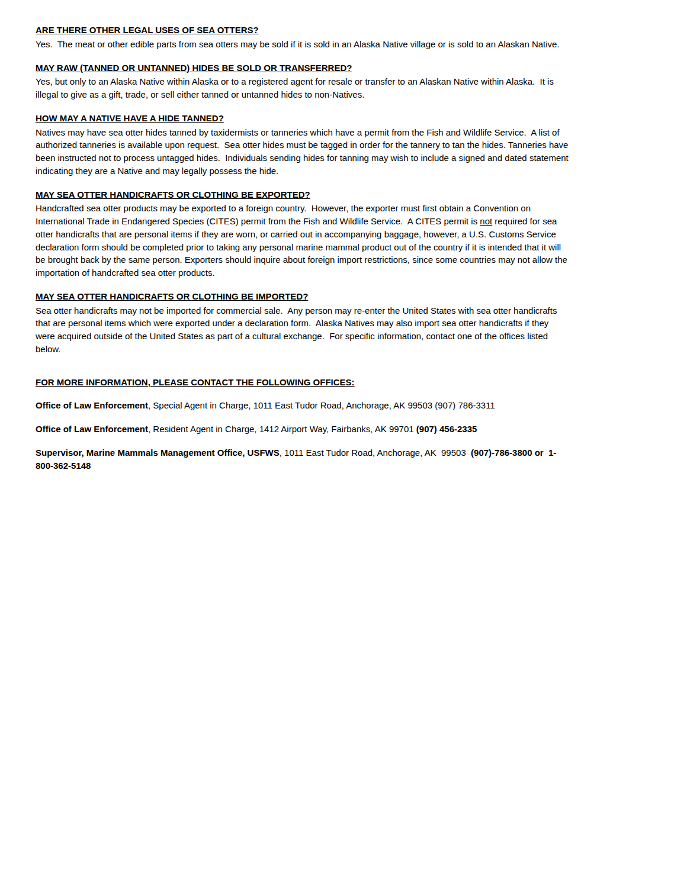Are there other legal uses of sea otters?
Yes. The meat or other edible parts from sea otters may be sold if it is sold in an Alaska Native village or is sold to an Alaskan Native.
May raw (tanned or untanned) hides be sold or transferred?
Yes, but only to an Alaska Native within Alaska or to a registered agent for resale or transfer to an Alaskan Native within Alaska. It is illegal to give as a gift, trade, or sell either tanned or untanned hides to non-Natives.
How may a Native have a hide tanned?
Natives may have sea otter hides tanned by taxidermists or tanneries which have a permit from the Fish and Wildlife Service. A list of authorized tanneries is available upon request. Sea otter hides must be tagged in order for the tannery to tan the hides. Tanneries have been instructed not to process untagged hides. Individuals sending hides for tanning may wish to include a signed and dated statement indicating they are a Native and may legally possess the hide.
May sea otter handicrafts or clothing be exported?
Handcrafted sea otter products may be exported to a foreign country. However, the exporter must first obtain a Convention on International Trade in Endangered Species (CITES) permit from the Fish and Wildlife Service. A CITES permit is not required for sea otter handicrafts that are personal items if they are worn, or carried out in accompanying baggage, however, a U.S. Customs Service declaration form should be completed prior to taking any personal marine mammal product out of the country if it is intended that it will be brought back by the same person. Exporters should inquire about foreign import restrictions, since some countries may not allow the importation of handcrafted sea otter products.
May sea otter handicrafts or clothing be imported?
Sea otter handicrafts may not be imported for commercial sale. Any person may re-enter the United States with sea otter handicrafts that are personal items which were exported under a declaration form. Alaska Natives may also import sea otter handicrafts if they were acquired outside of the United States as part of a cultural exchange. For specific information, contact one of the offices listed below.
For more information, please contact the following offices:
Office of Law Enforcement, Special Agent in Charge, 1011 East Tudor Road, Anchorage, AK 99503 (907) 786-3311
Office of Law Enforcement, Resident Agent in Charge, 1412 Airport Way, Fairbanks, AK 99701 (907) 456-2335
Supervisor, Marine Mammals Management Office, USFWS, 1011 East Tudor Road, Anchorage, AK 99503 (907)-786-3800 or 1-800-362-5148